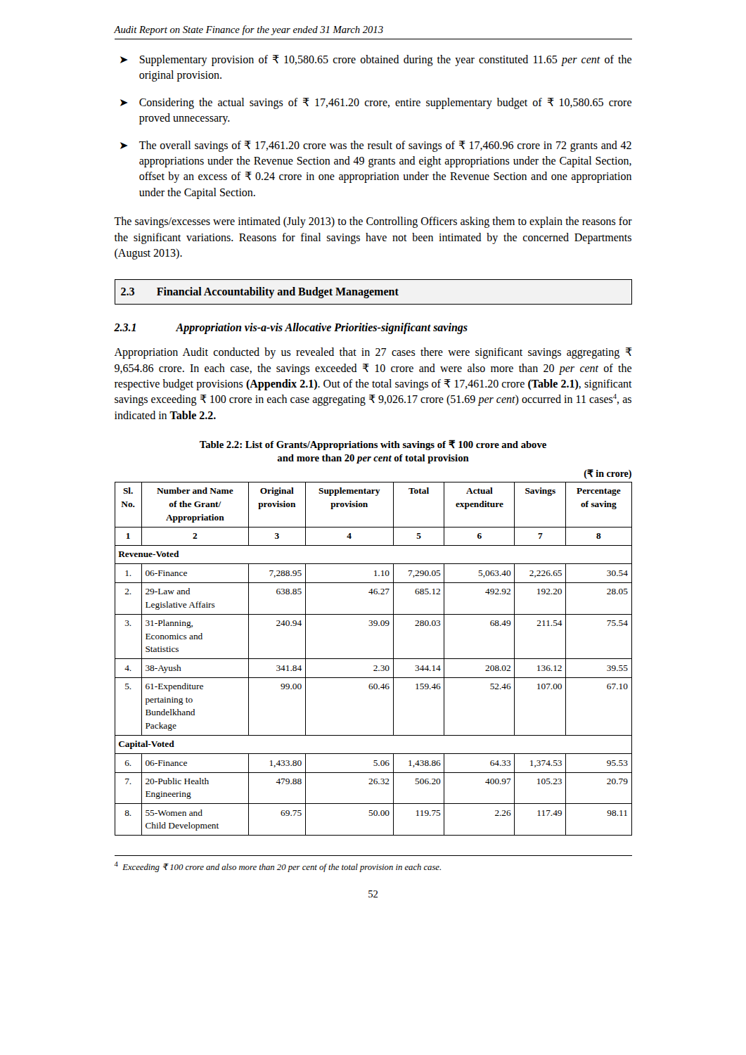Audit Report on State Finance for the year ended 31 March 2013
Supplementary provision of ₹ 10,580.65 crore obtained during the year constituted 11.65 per cent of the original provision.
Considering the actual savings of ₹ 17,461.20 crore, entire supplementary budget of ₹ 10,580.65 crore proved unnecessary.
The overall savings of ₹ 17,461.20 crore was the result of savings of ₹ 17,460.96 crore in 72 grants and 42 appropriations under the Revenue Section and 49 grants and eight appropriations under the Capital Section, offset by an excess of ₹ 0.24 crore in one appropriation under the Revenue Section and one appropriation under the Capital Section.
The savings/excesses were intimated (July 2013) to the Controlling Officers asking them to explain the reasons for the significant variations. Reasons for final savings have not been intimated by the concerned Departments (August 2013).
2.3 Financial Accountability and Budget Management
2.3.1 Appropriation vis-a-vis Allocative Priorities-significant savings
Appropriation Audit conducted by us revealed that in 27 cases there were significant savings aggregating ₹ 9,654.86 crore. In each case, the savings exceeded ₹ 10 crore and were also more than 20 per cent of the respective budget provisions (Appendix 2.1). Out of the total savings of ₹ 17,461.20 crore (Table 2.1), significant savings exceeding ₹ 100 crore in each case aggregating ₹ 9,026.17 crore (51.69 per cent) occurred in 11 cases4, as indicated in Table 2.2.
Table 2.2: List of Grants/Appropriations with savings of ₹ 100 crore and above
and more than 20 per cent of total provision
(₹ in crore)
| Sl. No. | Number and Name of the Grant/ Appropriation | Original provision | Supplementary provision | Total | Actual expenditure | Savings | Percentage of saving |
| --- | --- | --- | --- | --- | --- | --- | --- |
| 1 | 2 | 3 | 4 | 5 | 6 | 7 | 8 |
| Revenue-Voted |
| 1. | 06-Finance | 7,288.95 | 1.10 | 7,290.05 | 5,063.40 | 2,226.65 | 30.54 |
| 2. | 29-Law and Legislative Affairs | 638.85 | 46.27 | 685.12 | 492.92 | 192.20 | 28.05 |
| 3. | 31-Planning, Economics and Statistics | 240.94 | 39.09 | 280.03 | 68.49 | 211.54 | 75.54 |
| 4. | 38-Ayush | 341.84 | 2.30 | 344.14 | 208.02 | 136.12 | 39.55 |
| 5. | 61-Expenditure pertaining to Bundelkhand Package | 99.00 | 60.46 | 159.46 | 52.46 | 107.00 | 67.10 |
| Capital-Voted |
| 6. | 06-Finance | 1,433.80 | 5.06 | 1,438.86 | 64.33 | 1,374.53 | 95.53 |
| 7. | 20-Public Health Engineering | 479.88 | 26.32 | 506.20 | 400.97 | 105.23 | 20.79 |
| 8. | 55-Women and Child Development | 69.75 | 50.00 | 119.75 | 2.26 | 117.49 | 98.11 |
4 Exceeding ₹ 100 crore and also more than 20 per cent of the total provision in each case.
52